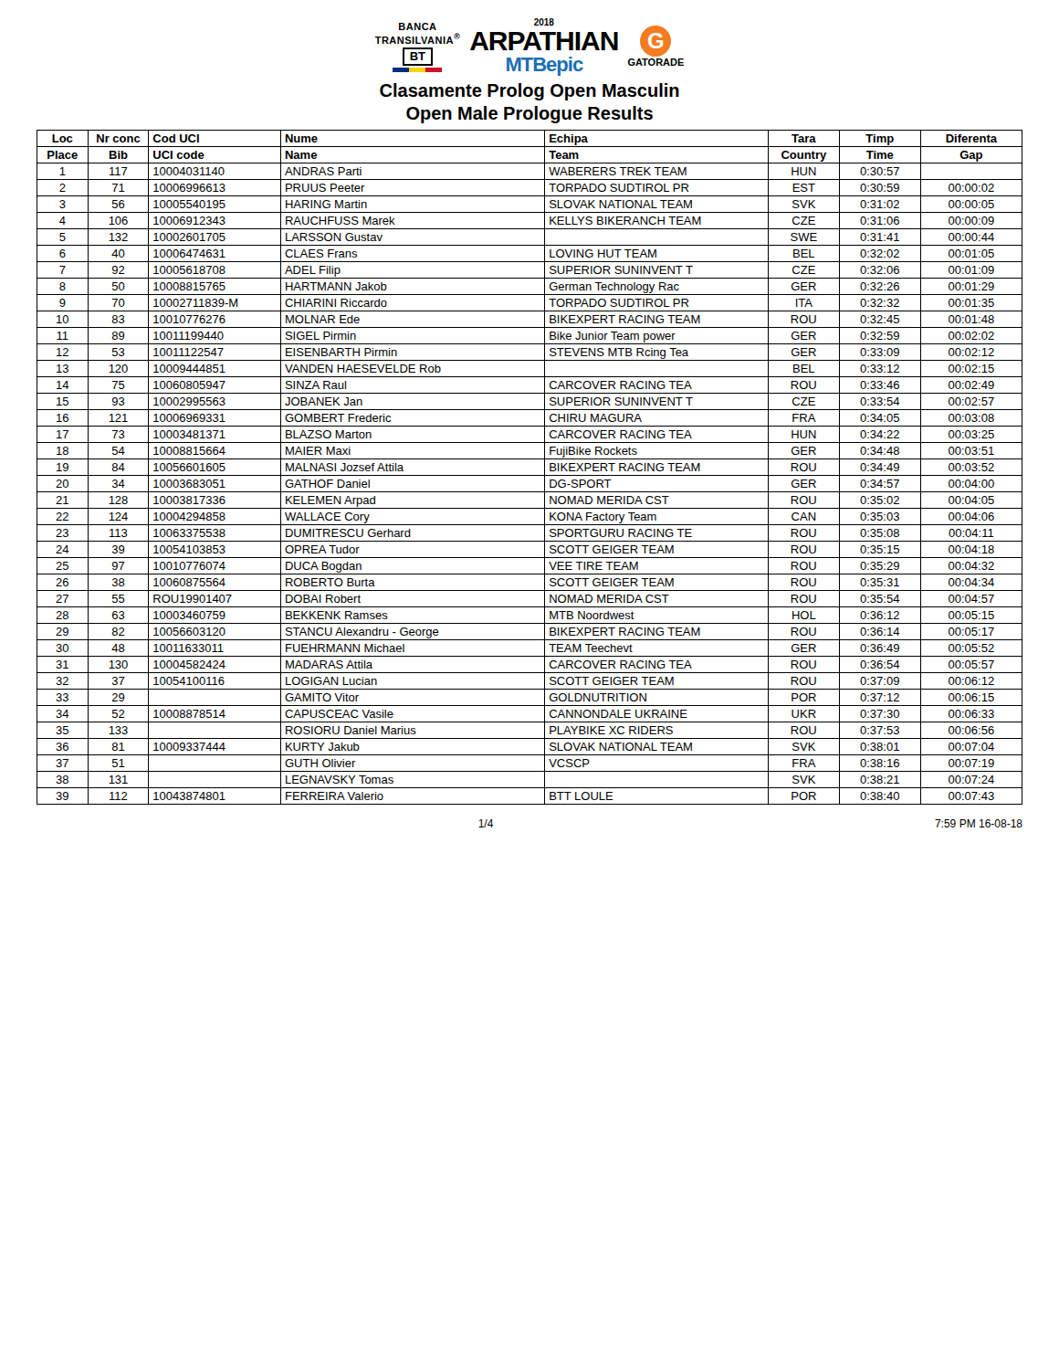BANCA
TRANSILVANIA®
BT
2018
ARPATHIAN
MTBepic
G
GATORADE
Clasamente Prolog Open Masculin
Open Male Prologue Results
| Loc | Nr conc | Cod UCI | Nume | Echipa | Tara | Timp | Diferenta |
| --- | --- | --- | --- | --- | --- | --- | --- |
| Place | Bib | UCI code | Name | Team | Country | Time | Gap |
| 1 | 117 | 10004031140 | ANDRAS Parti | WABERERS TREK TEAM | HUN | 0:30:57 | |
| 2 | 71 | 10006996613 | PRUUS Peeter | TORPADO SUDTIROL PR | EST | 0:30:59 | 00:00:02 |
| 3 | 56 | 10005540195 | HARING Martin | SLOVAK NATIONAL TEAM | SVK | 0:31:02 | 00:00:05 |
| 4 | 106 | 10006912343 | RAUCHFUSS Marek | KELLYS BIKERANCH TEAM | CZE | 0:31:06 | 00:00:09 |
| 5 | 132 | 10002601705 | LARSSON Gustav | | SWE | 0:31:41 | 00:00:44 |
| 6 | 40 | 10006474631 | CLAES Frans | LOVING HUT TEAM | BEL | 0:32:02 | 00:01:05 |
| 7 | 92 | 10005618708 | ADEL Filip | SUPERIOR SUNINVENT T | CZE | 0:32:06 | 00:01:09 |
| 8 | 50 | 10008815765 | HARTMANN Jakob | German Technology Rac | GER | 0:32:26 | 00:01:29 |
| 9 | 70 | 10002711839-M | CHIARINI Riccardo | TORPADO SUDTIROL PR | ITA | 0:32:32 | 00:01:35 |
| 10 | 83 | 10010776276 | MOLNAR Ede | BIKEXPERT RACING TEAM | ROU | 0:32:45 | 00:01:48 |
| 11 | 89 | 10011199440 | SIGEL Pirmin | Bike Junior Team power | GER | 0:32:59 | 00:02:02 |
| 12 | 53 | 10011122547 | EISENBARTH Pirmin | STEVENS MTB Rcing Tea | GER | 0:33:09 | 00:02:12 |
| 13 | 120 | 10009444851 | VANDEN HAESEVELDE Rob | | BEL | 0:33:12 | 00:02:15 |
| 14 | 75 | 10060805947 | SINZA Raul | CARCOVER RACING TEA | ROU | 0:33:46 | 00:02:49 |
| 15 | 93 | 10002995563 | JOBANEK Jan | SUPERIOR SUNINVENT T | CZE | 0:33:54 | 00:02:57 |
| 16 | 121 | 10006969331 | GOMBERT Frederic | CHIRU MAGURA | FRA | 0:34:05 | 00:03:08 |
| 17 | 73 | 10003481371 | BLAZSO Marton | CARCOVER RACING TEA | HUN | 0:34:22 | 00:03:25 |
| 18 | 54 | 10008815664 | MAIER Maxi | FujiBike Rockets | GER | 0:34:48 | 00:03:51 |
| 19 | 84 | 10056601605 | MALNASI Jozsef Attila | BIKEXPERT RACING TEAM | ROU | 0:34:49 | 00:03:52 |
| 20 | 34 | 10003683051 | GATHOF Daniel | DG-SPORT | GER | 0:34:57 | 00:04:00 |
| 21 | 128 | 10003817336 | KELEMEN Arpad | NOMAD MERIDA CST | ROU | 0:35:02 | 00:04:05 |
| 22 | 124 | 10004294858 | WALLACE Cory | KONA Factory Team | CAN | 0:35:03 | 00:04:06 |
| 23 | 113 | 10063375538 | DUMITRESCU Gerhard | SPORTGURU RACING TE | ROU | 0:35:08 | 00:04:11 |
| 24 | 39 | 10054103853 | OPREA Tudor | SCOTT GEIGER TEAM | ROU | 0:35:15 | 00:04:18 |
| 25 | 97 | 10010776074 | DUCA Bogdan | VEE TIRE TEAM | ROU | 0:35:29 | 00:04:32 |
| 26 | 38 | 10060875564 | ROBERTO Burta | SCOTT GEIGER TEAM | ROU | 0:35:31 | 00:04:34 |
| 27 | 55 | ROU19901407 | DOBAI Robert | NOMAD MERIDA CST | ROU | 0:35:54 | 00:04:57 |
| 28 | 63 | 10003460759 | BEKKENK Ramses | MTB Noordwest | HOL | 0:36:12 | 00:05:15 |
| 29 | 82 | 10056603120 | STANCU Alexandru - George | BIKEXPERT RACING TEAM | ROU | 0:36:14 | 00:05:17 |
| 30 | 48 | 10011633011 | FUEHRMANN Michael | TEAM Teechevt | GER | 0:36:49 | 00:05:52 |
| 31 | 130 | 10004582424 | MADARAS Attila | CARCOVER RACING TEA | ROU | 0:36:54 | 00:05:57 |
| 32 | 37 | 10054100116 | LOGIGAN Lucian | SCOTT GEIGER TEAM | ROU | 0:37:09 | 00:06:12 |
| 33 | 29 | | GAMITO Vitor | GOLDNUTRITION | POR | 0:37:12 | 00:06:15 |
| 34 | 52 | 10008878514 | CAPUSCEAC Vasile | CANNONDALE UKRAINE | UKR | 0:37:30 | 00:06:33 |
| 35 | 133 | | ROSIORU Daniel Marius | PLAYBIKE XC RIDERS | ROU | 0:37:53 | 00:06:56 |
| 36 | 81 | 10009337444 | KURTY Jakub | SLOVAK NATIONAL TEAM | SVK | 0:38:01 | 00:07:04 |
| 37 | 51 | | GUTH Olivier | VCSCP | FRA | 0:38:16 | 00:07:19 |
| 38 | 131 | | LEGNAVSKY Tomas | | SVK | 0:38:21 | 00:07:24 |
| 39 | 112 | 10043874801 | FERREIRA Valerio | BTT LOULE | POR | 0:38:40 | 00:07:43 |
1/4
7:59 PM 16-08-18